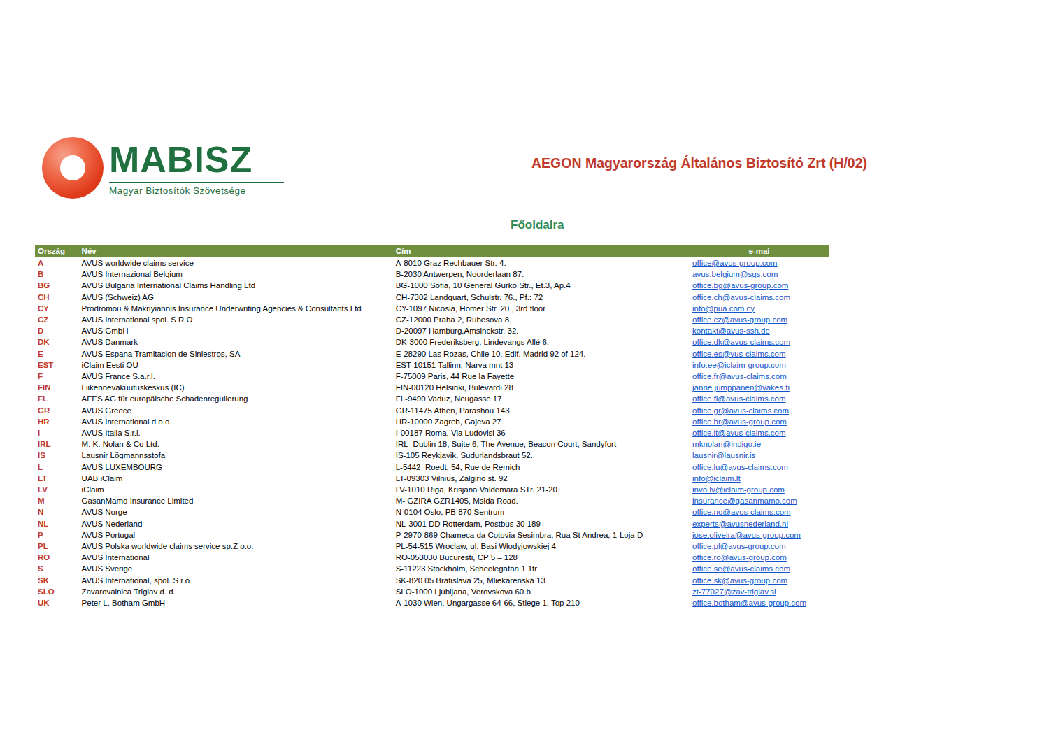MABISZ
Magyar Biztosítók Szövetsége
AEGON Magyarország Általános Biztosító Zrt (H/02)
Főoldalra
| Ország | Név | Cím | e-mai |
| --- | --- | --- | --- |
| A | AVUS worldwide claims service | A-8010 Graz Rechbauer Str. 4. | office@avus-group.com |
| B | AVUS Internazional Belgium | B-2030 Antwerpen, Noorderlaan 87. | avus.belgium@sgs.com |
| BG | AVUS Bulgaria International Claims Handling Ltd | BG-1000 Sofia, 10 General Gurko Str., Et.3, Ap.4 | office.bg@avus-group.com |
| CH | AVUS (Schweiz) AG | CH-7302 Landquart, Schulstr. 76., Pf.: 72 | office.ch@avus-claims.com |
| CY | Prodromou & Makriyiannis Insurance Underwriting Agencies & Consultants Ltd | CY-1097 Nicosia, Homer Str. 20., 3rd floor | info@pua.com.cy |
| CZ | AVUS International spol. S R.O. | CZ-12000 Praha 2, Rubesova 8. | office.cz@avus-group.com |
| D | AVUS GmbH | D-20097 Hamburg,Amsinckstr. 32. | kontakt@avus-ssh.de |
| DK | AVUS Danmark | DK-3000 Frederiksberg, Lindevangs Allé 6. | office.dk@avus-claims.com |
| E | AVUS Espana Tramitacion de Siniestros, SA | E-28290 Las Rozas, Chile 10, Edif. Madrid 92 of 124. | office.es@vus-claims.com |
| EST | iClaim Eesti OU | EST-10151 Tallinn, Narva mnt 13 | info.ee@iclaim-group.com |
| F | AVUS France S.a.r.l. | F-75009 Paris, 44 Rue la Fayette | office.fr@avus-claims.com |
| FIN | Liikennevakuutuskeskus (IC) | FIN-00120 Helsinki, Bulevardi 28 | janne.jumppanen@vakes.fi |
| FL | AFES AG für europäische Schadenregulierung | FL-9490 Vaduz, Neugasse 17 | office.fl@avus-claims.com |
| GR | AVUS Greece | GR-11475 Athen, Parashou 143 | office.gr@avus-claims.com |
| HR | AVUS International d.o.o. | HR-10000 Zagreb, Gajeva 27. | office.hr@avus-group.com |
| I | AVUS Italia S.r.l. | I-00187 Roma, Via Ludovisi 36 | office.it@avus-claims.com |
| IRL | M. K. Nolan & Co Ltd. | IRL- Dublin 18, Suite 6, The Avenue, Beacon Court, Sandyfort | mknolan@indigo.ie |
| IS | Lausnir Lögmannsstofa | IS-105 Reykjavik, Sudurlandsbraut 52. | lausnir@lausnir.is |
| L | AVUS LUXEMBOURG | L-5442 Roedt, 54, Rue de Remich | office.lu@avus-claims.com |
| LT | UAB iClaim | LT-09303 Vilnius, Zalgirio st. 92 | info@iclaim.lt |
| LV | iClaim | LV-1010 Riga, Krisjana Valdemara STr. 21-20. | invo.lv@iclaim-group.com |
| M | GasanMamo Insurance Limited | M- GZIRA GZR1405, Msida Road. | insurance@gasanmamo.com |
| N | AVUS Norge | N-0104 Oslo, PB 870 Sentrum | office.no@avus-claims.com |
| NL | AVUS Nederland | NL-3001 DD Rotterdam, Postbus 30 189 | experts@avusnederland.nl |
| P | AVUS Portugal | P-2970-869 Chameca da Cotovia Sesimbra, Rua St Andrea, 1-Loja D | jose.oliveira@avus-group.com |
| PL | AVUS Polska worldwide claims service sp.Z o.o. | PL-54-515 Wroclaw, ul. Basi Wlodyjowskiej 4 | office.pl@avus-group.com |
| RO | AVUS International | RO-053030 Bucuresti, CP 5 – 128 | office.ro@avus-group.com |
| S | AVUS Sverige | S-11223 Stockholm, Scheelegatan 1 1tr | office.se@avus-claims.com |
| SK | AVUS International, spol. S r.o. | SK-820 05 Bratislava 25, Mliekarenská 13. | office.sk@avus-group.com |
| SLO | Zavarovalnica Triglav d. d. | SLO-1000 Ljubljana, Verovskova 60.b. | zt-77027@zav-triglav.si |
| UK | Peter L. Botham GmbH | A-1030 Wien, Ungargasse 64-66, Stiege 1, Top 210 | office.botham@avus-group.com |